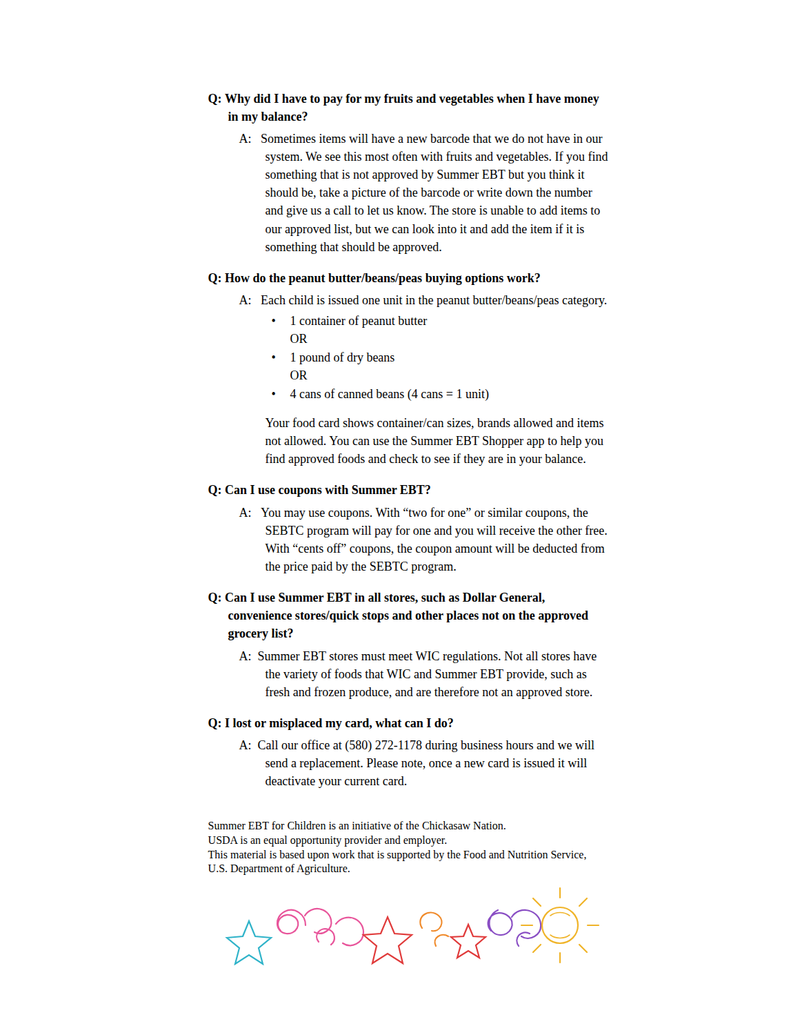Q: Why did I have to pay for my fruits and vegetables when I have money in my balance?
A: Sometimes items will have a new barcode that we do not have in our system. We see this most often with fruits and vegetables. If you find something that is not approved by Summer EBT but you think it should be, take a picture of the barcode or write down the number and give us a call to let us know. The store is unable to add items to our approved list, but we can look into it and add the item if it is something that should be approved.
Q: How do the peanut butter/beans/peas buying options work?
A: Each child is issued one unit in the peanut butter/beans/peas category.
•1 container of peanut butter
OR
•1 pound of dry beans
OR
•4 cans of canned beans (4 cans = 1 unit)
Your food card shows container/can sizes, brands allowed and items not allowed. You can use the Summer EBT Shopper app to help you find approved foods and check to see if they are in your balance.
Q: Can I use coupons with Summer EBT?
A: You may use coupons. With “two for one” or similar coupons, the SEBTC program will pay for one and you will receive the other free. With “cents off” coupons, the coupon amount will be deducted from the price paid by the SEBTC program.
Q: Can I use Summer EBT in all stores, such as Dollar General, convenience stores/quick stops and other places not on the approved grocery list?
A: Summer EBT stores must meet WIC regulations. Not all stores have the variety of foods that WIC and Summer EBT provide, such as fresh and frozen produce, and are therefore not an approved store.
Q: I lost or misplaced my card, what can I do?
A: Call our office at (580) 272-1178 during business hours and we will send a replacement. Please note, once a new card is issued it will deactivate your current card.
Summer EBT for Children is an initiative of the Chickasaw Nation.
USDA is an equal opportunity provider and employer.
This material is based upon work that is supported by the Food and Nutrition Service, U.S. Department of Agriculture.